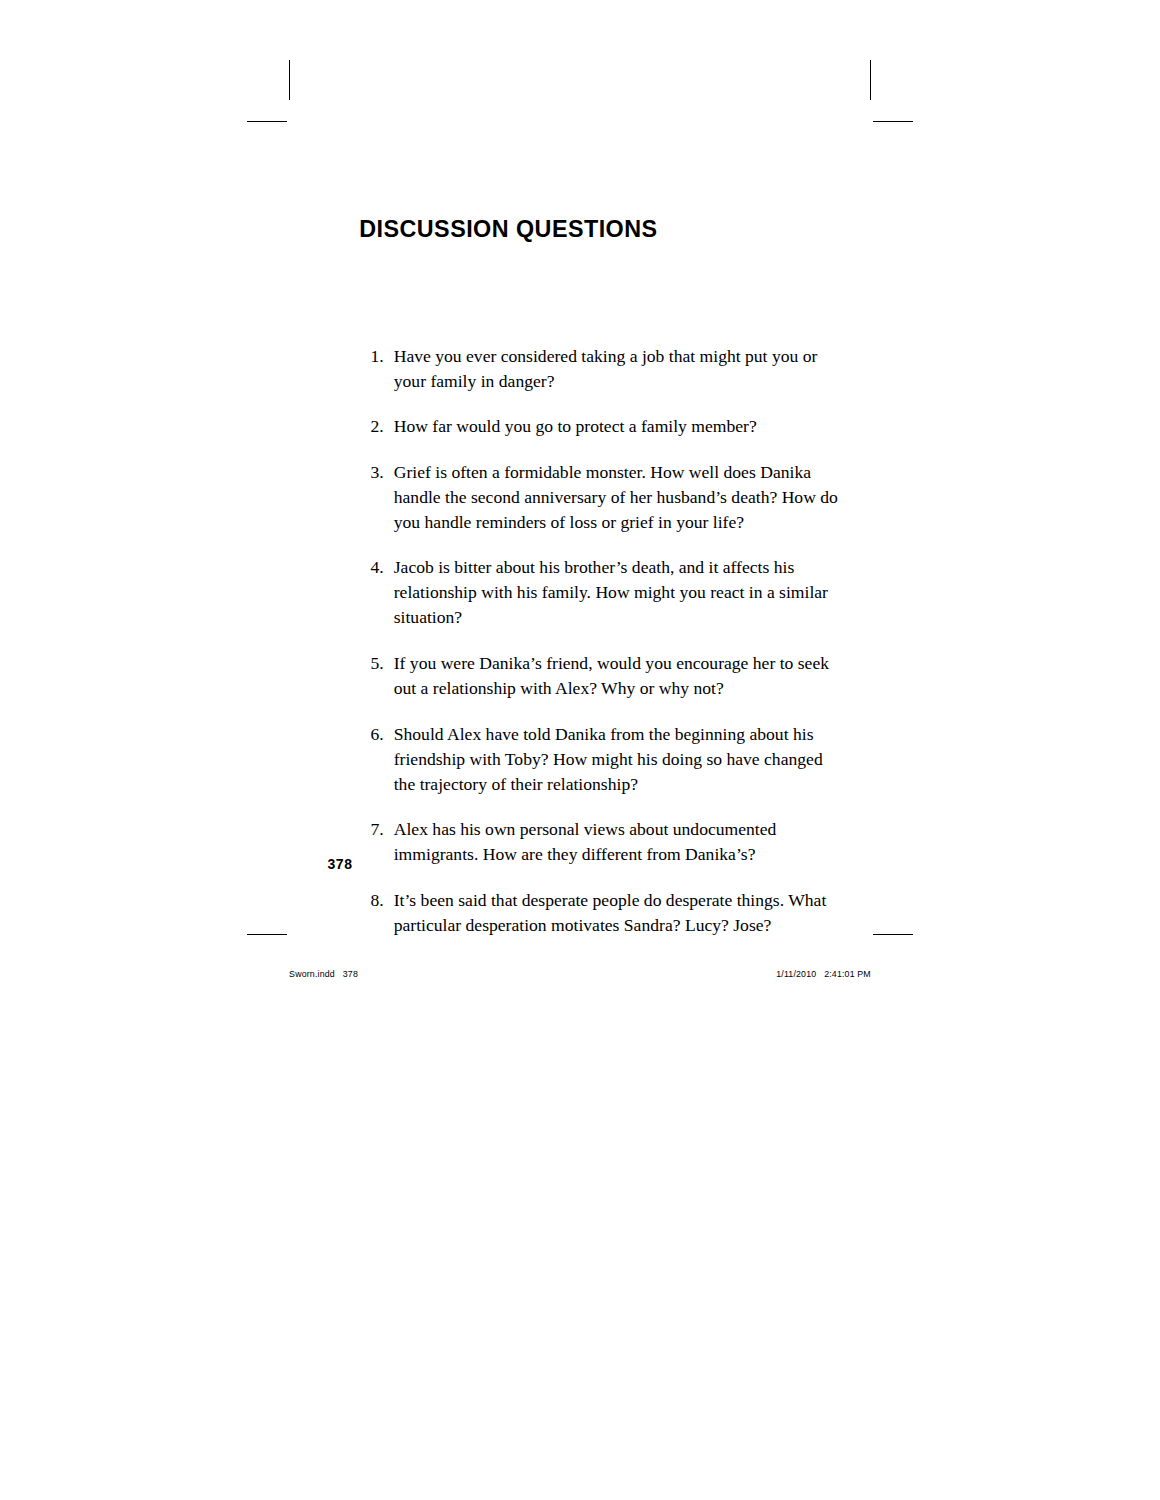Discussion Questions
Have you ever considered taking a job that might put you or your family in danger?
How far would you go to protect a family member?
Grief is often a formidable monster. How well does Danika handle the second anniversary of her husband’s death? How do you handle reminders of loss or grief in your life?
Jacob is bitter about his brother’s death, and it affects his relationship with his family. How might you react in a similar situation?
If you were Danika’s friend, would you encourage her to seek out a relationship with Alex? Why or why not?
Should Alex have told Danika from the beginning about his friendship with Toby? How might his doing so have changed the trajectory of their relationship?
Alex has his own personal views about undocumented immigrants. How are they different from Danika’s?
It’s been said that desperate people do desperate things. What particular desperation motivates Sandra? Lucy? Jose?
378
Sworn.indd 378 1/11/2010 2:41:01 PM